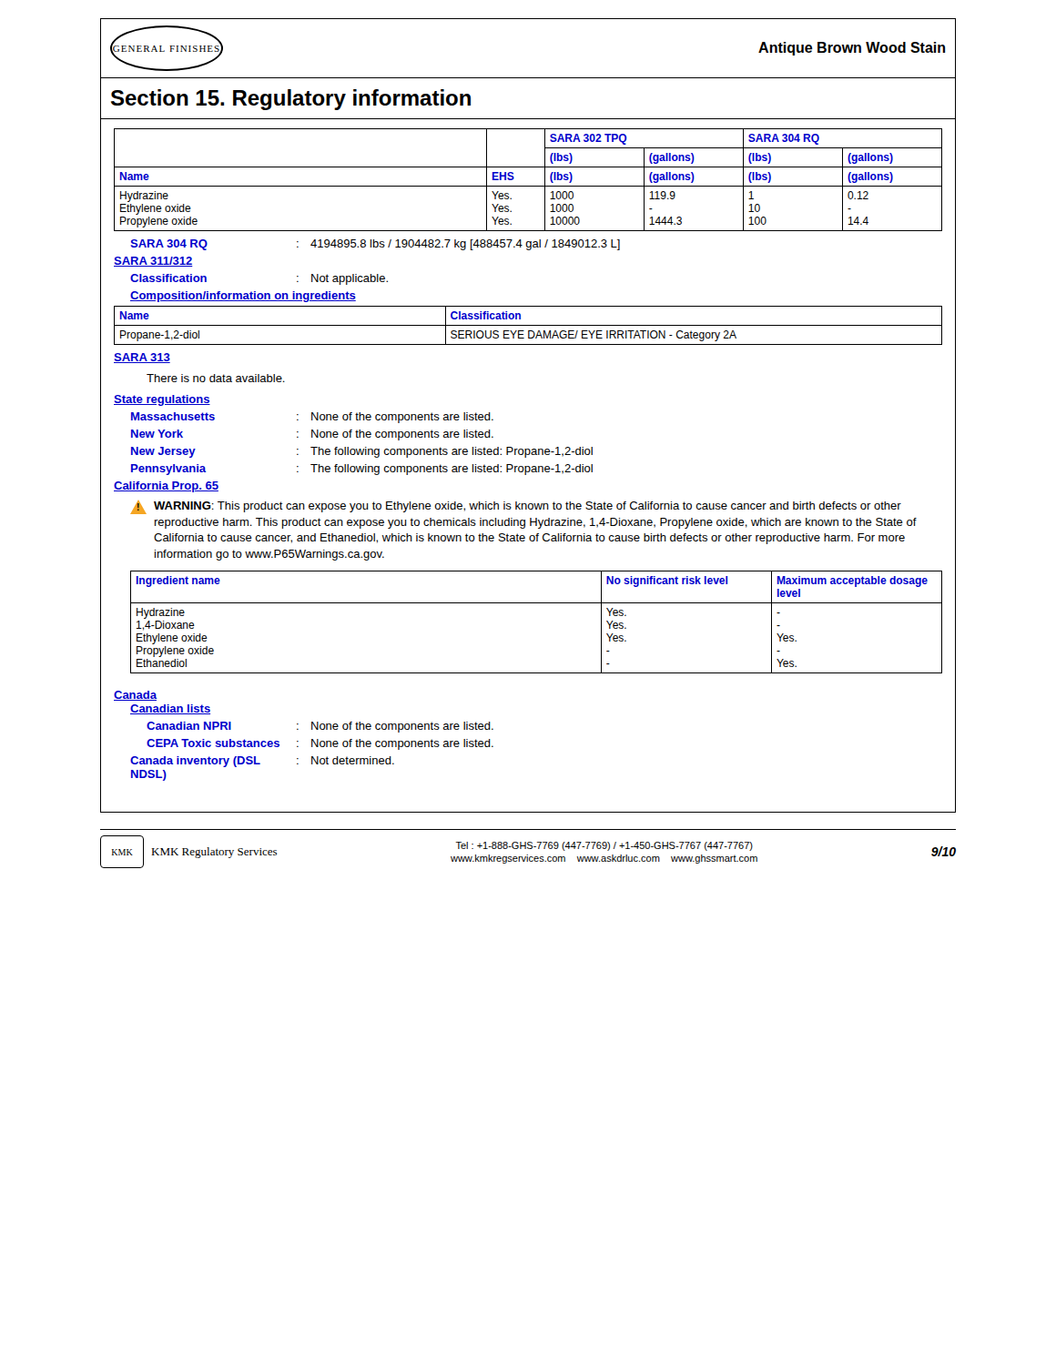GENERAL FINISHES
Antique Brown Wood Stain
Section 15. Regulatory information
| | | SARA 302 TPQ | SARA 304 RQ |
| --- | --- | --- | --- |
| | | (lbs) | (gallons) | (lbs) | (gallons) |
| Name | EHS | (lbs) | (gallons) | (lbs) | (gallons) |
| Hydrazine Ethylene oxide Propylene oxide | Yes. Yes. Yes. | 1000 1000 10000 | 119.9 - 1444.3 | 1 10 100 | 0.12 - 14.4 |
SARA 304 RQ
:
4194895.8 lbs / 1904482.7 kg [488457.4 gal / 1849012.3 L]
SARA 311/312
Classification
:
Not applicable.
Composition/information on ingredients
| Name | Classification |
| --- | --- |
| Propane-1,2-diol | SERIOUS EYE DAMAGE/ EYE IRRITATION - Category 2A |
SARA 313
There is no data available.
State regulations
Massachusetts
:
None of the components are listed.
New York
:
None of the components are listed.
New Jersey
:
The following components are listed: Propane-1,2-diol
Pennsylvania
:
The following components are listed: Propane-1,2-diol
California Prop. 65
WARNING: This product can expose you to Ethylene oxide, which is known to the State of California to cause cancer and birth defects or other reproductive harm. This product can expose you to chemicals including Hydrazine, 1,4-Dioxane, Propylene oxide, which are known to the State of California to cause cancer, and Ethanediol, which is known to the State of California to cause birth defects or other reproductive harm. For more information go to www.P65Warnings.ca.gov.
| Ingredient name | No significant risk level | Maximum acceptable dosage level |
| --- | --- | --- |
| Hydrazine 1,4-Dioxane Ethylene oxide Propylene oxide Ethanediol | Yes. Yes. Yes. - - | - - Yes. - Yes. |
Canada
Canadian lists
Canadian NPRI
:
None of the components are listed.
CEPA Toxic substances
:
None of the components are listed.
Canada inventory (DSL NDSL)
:
Not determined.
KMK
KMK Regulatory Services
Tel : +1-888-GHS-7769 (447-7769) / +1-450-GHS-7767 (447-7767)
www.kmkregservices.com www.askdrluc.com www.ghssmart.com
9/10